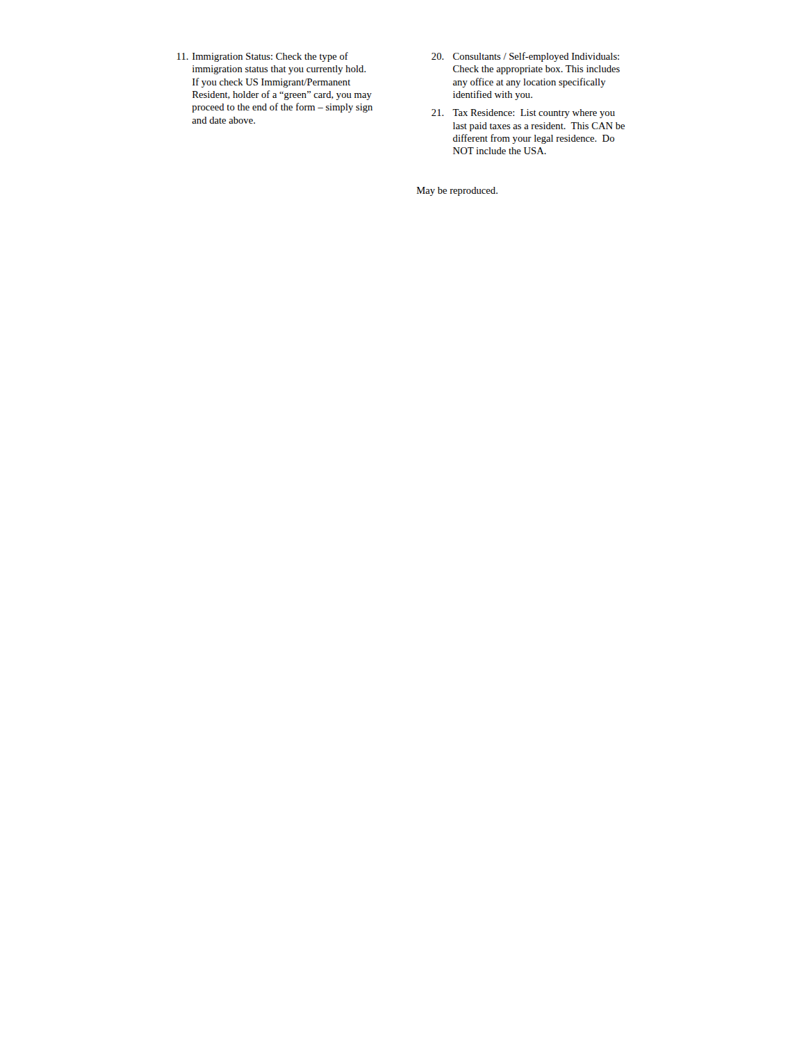11. Immigration Status: Check the type of immigration status that you currently hold. If you check US Immigrant/Permanent Resident, holder of a “green” card, you may proceed to the end of the form – simply sign and date above.
20. Consultants / Self-employed Individuals: Check the appropriate box. This includes any office at any location specifically identified with you.
21. Tax Residence: List country where you last paid taxes as a resident. This CAN be different from your legal residence. Do NOT include the USA.
May be reproduced.